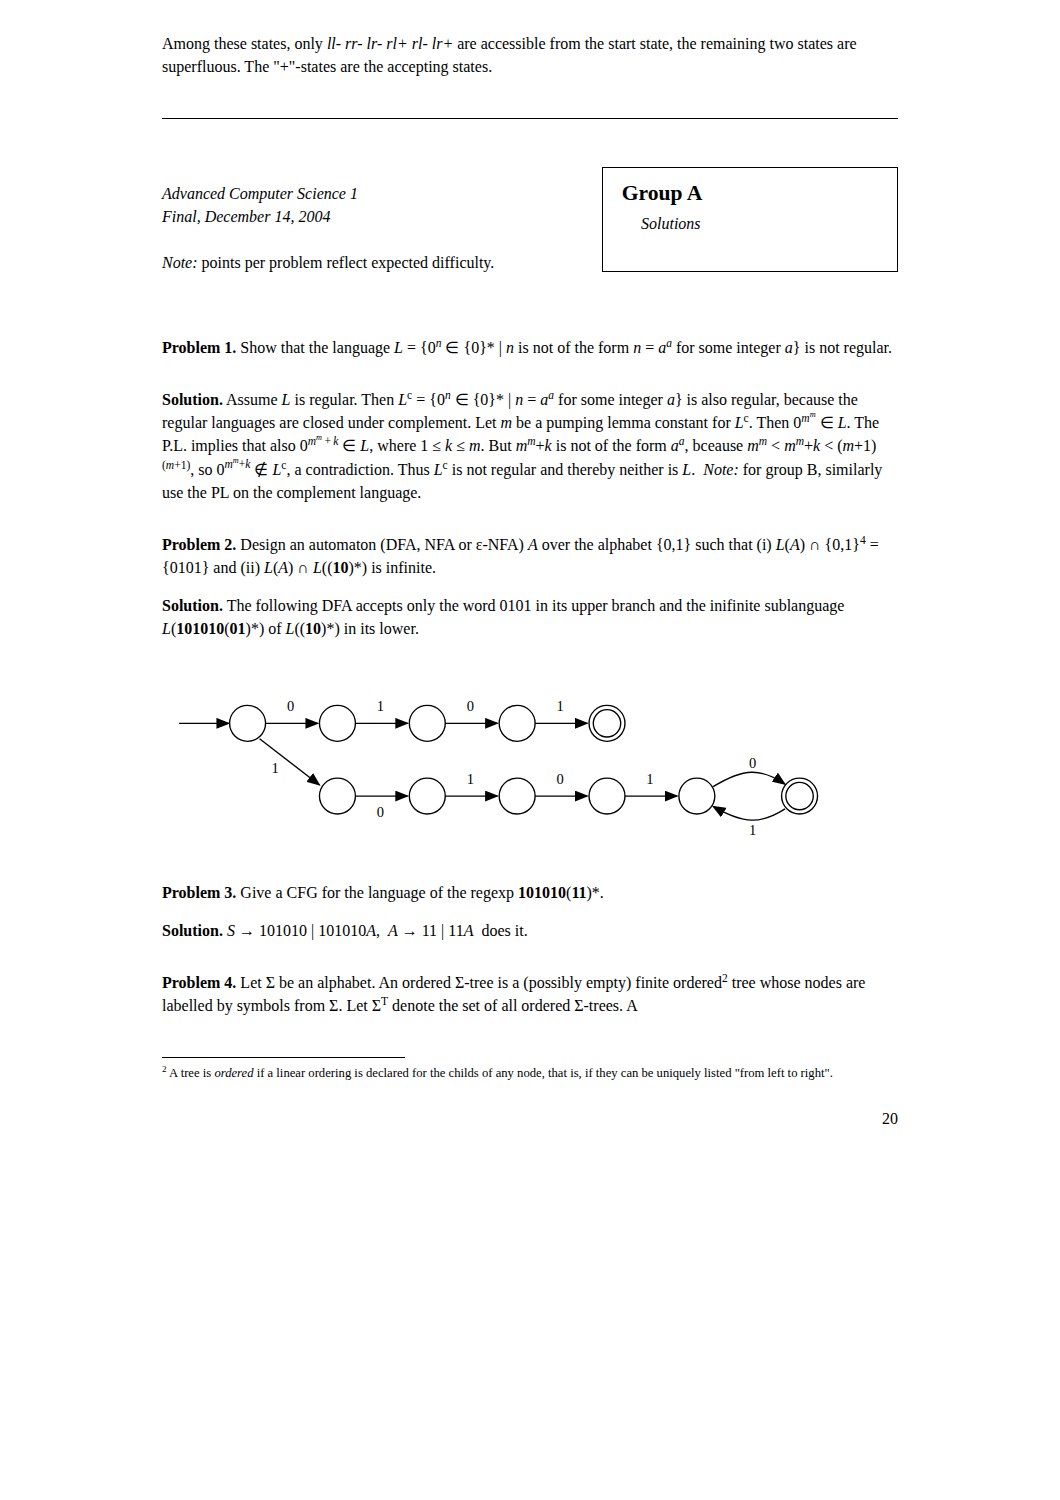Among these states, only ll- rr- lr- rl+ rl- lr+ are accessible from the start state, the remaining two states are superfluous. The "+"-states are the accepting states.
Advanced Computer Science 1
Final, December 14, 2004
Note: points per problem reflect expected difficulty.
Group A
Solutions
Problem 1. Show that the language L = {0n ∈ {0}* | n is not of the form n = aa for some integer a} is not regular.
Solution. Assume L is regular. Then Lc = {0n ∈ {0}* | n = aa for some integer a} is also regular, because the regular languages are closed under complement. Let m be a pumping lemma constant for Lc. Then 0mm ∈ L. The P.L. implies that also 0mm + k ∈ L, where 1 ≤ k ≤ m. But mm+k is not of the form aa, bceause mm < mm+k < (m+1)(m+1), so 0mm+k ∉ Lc, a contradiction. Thus Lc is not regular and thereby neither is L. Note: for group B, similarly use the PL on the complement language.
Problem 2. Design an automaton (DFA, NFA or ε-NFA) A over the alphabet {0,1} such that (i) L(A) ∩ {0,1}4 = {0101} and (ii) L(A) ∩ L((10)*) is infinite.
Solution. The following DFA accepts only the word 0101 in its upper branch and the inifinite sublanguage L(101010(01)*) of L((10)*) in its lower.
0 1 0 1 1 0 1 0 1 0 1
Problem 3. Give a CFG for the language of the regexp 101010(11)*.
Solution. S → 101010 | 101010A, A → 11 | 11A does it.
Problem 4. Let Σ be an alphabet. An ordered Σ-tree is a (possibly empty) finite ordered2 tree whose nodes are labelled by symbols from Σ. Let ΣT denote the set of all ordered Σ-trees. A
2 A tree is ordered if a linear ordering is declared for the childs of any node, that is, if they can be uniquely listed "from left to right".
20